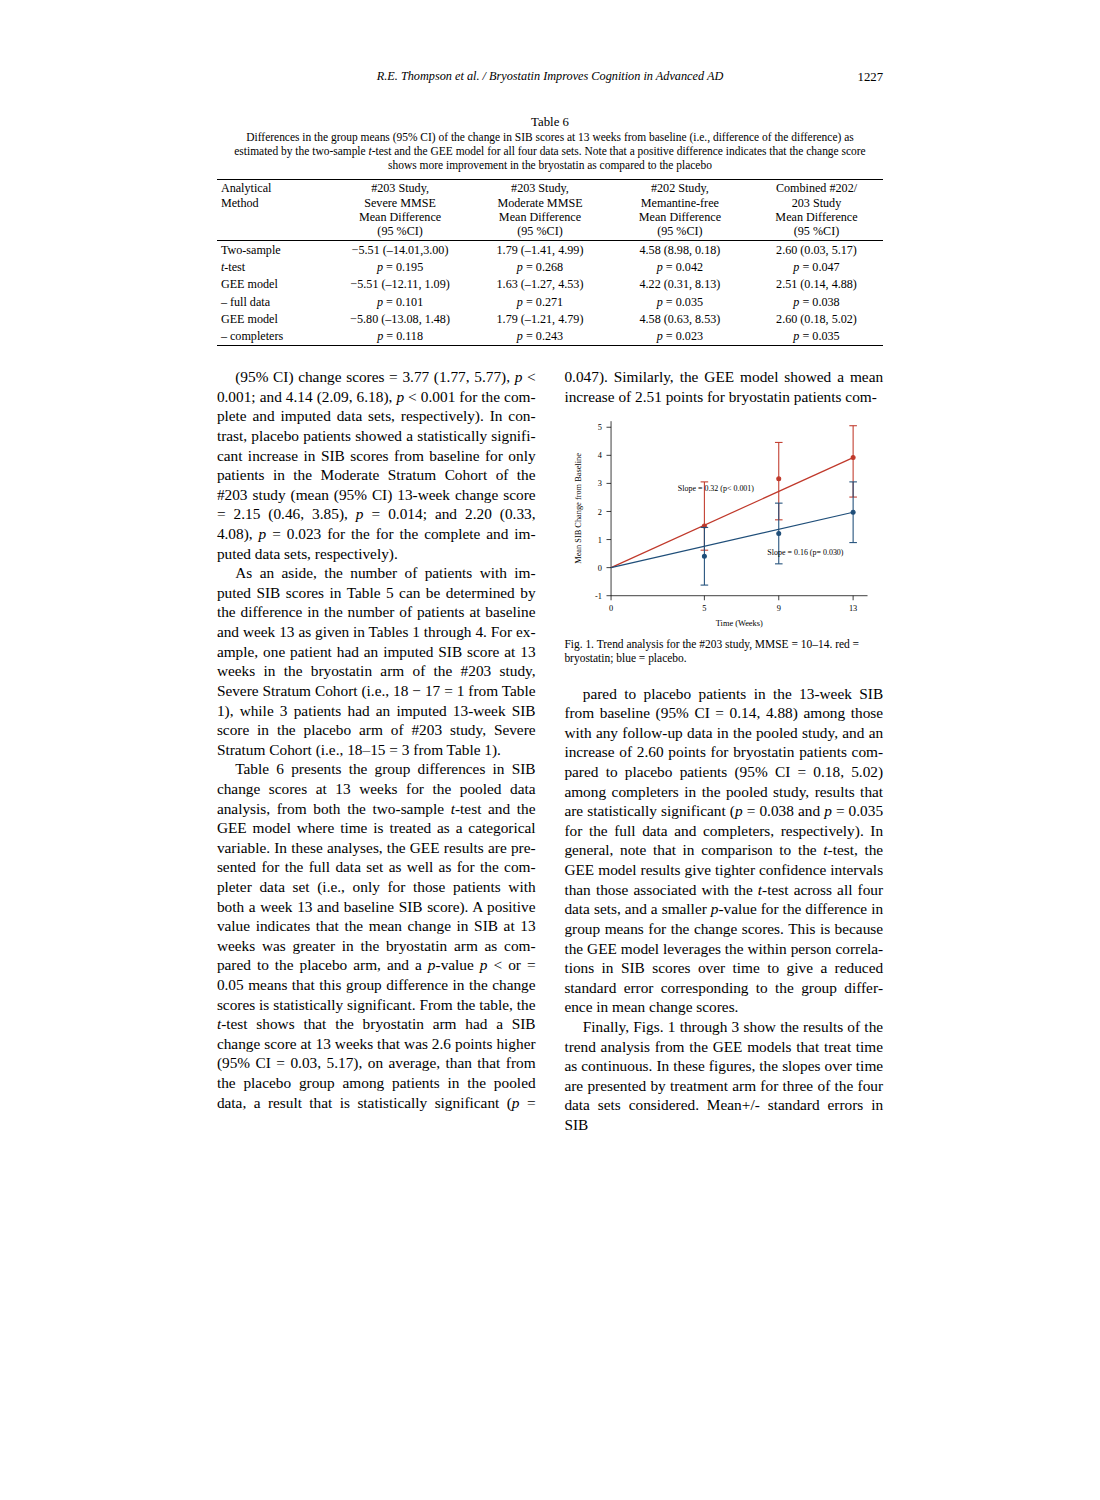R.E. Thompson et al. / Bryostatin Improves Cognition in Advanced AD 1227
Table 6
Differences in the group means (95% CI) of the change in SIB scores at 13 weeks from baseline (i.e., difference of the difference) as estimated by the two-sample t-test and the GEE model for all four data sets. Note that a positive difference indicates that the change score shows more improvement in the bryostatin as compared to the placebo
| Analytical Method | #203 Study, Severe MMSE Mean Difference (95 %CI) | #203 Study, Moderate MMSE Mean Difference (95 %CI) | #202 Study, Memantine-free Mean Difference (95 %CI) | Combined #202/ 203 Study Mean Difference (95 %CI) |
| --- | --- | --- | --- | --- |
| Two-sample | −5.51 (–14.01,3.00) | 1.79 (–1.41, 4.99) | 4.58 (8.98, 0.18) | 2.60 (0.03, 5.17) |
| t -test | p = 0.195 | p = 0.268 | p = 0.042 | p = 0.047 |
| GEE model | −5.51 (–12.11, 1.09) | 1.63 (–1.27, 4.53) | 4.22 (0.31, 8.13) | 2.51 (0.14, 4.88) |
| – full data | p = 0.101 | p = 0.271 | p = 0.035 | p = 0.038 |
| GEE model | −5.80 (–13.08, 1.48) | 1.79 (–1.21, 4.79) | 4.58 (0.63, 8.53) | 2.60 (0.18, 5.02) |
| – completers | p = 0.118 | p = 0.243 | p = 0.023 | p = 0.035 |
(95% CI) change scores = 3.77 (1.77, 5.77), p < 0.001; and 4.14 (2.09, 6.18), p < 0.001 for the complete and imputed data sets, respectively). In contrast, placebo patients showed a statistically significant increase in SIB scores from baseline for only patients in the Moderate Stratum Cohort of the #203 study (mean (95% CI) 13-week change score = 2.15 (0.46, 3.85), p = 0.014; and 2.20 (0.33, 4.08), p = 0.023 for the for the complete and imputed data sets, respectively).
As an aside, the number of patients with imputed SIB scores in Table 5 can be determined by the difference in the number of patients at baseline and week 13 as given in Tables 1 through 4. For example, one patient had an imputed SIB score at 13 weeks in the bryostatin arm of the #203 study, Severe Stratum Cohort (i.e., 18 − 17 = 1 from Table 1), while 3 patients had an imputed 13-week SIB score in the placebo arm of #203 study, Severe Stratum Cohort (i.e., 18–15 = 3 from Table 1).
Table 6 presents the group differences in SIB change scores at 13 weeks for the pooled data analysis, from both the two-sample t-test and the GEE model where time is treated as a categorical variable. In these analyses, the GEE results are presented for the full data set as well as for the completer data set (i.e., only for those patients with both a week 13 and baseline SIB score). A positive value indicates that the mean change in SIB at 13 weeks was greater in the bryostatin arm as compared to the placebo arm, and a p-value p < or = 0.05 means that this group difference in the change scores is statistically significant. From the table, the t-test shows that the bryostatin arm had a SIB change score at 13 weeks that was 2.6 points higher (95% CI = 0.03, 5.17), on average, than that from the placebo group among patients in the pooled data, a result that is statistically significant (p = 0.047). Similarly, the GEE model showed a mean increase of 2.51 points for bryostatin patients com-
5 4 3 2 1 0 -1 0 5 9 13 Time (Weeks) Mean SIB Change from Baseline Slope = 0.32 (p< 0.001) Slope = 0.16 (p= 0.030)
Fig. 1. Trend analysis for the #203 study, MMSE = 10–14. red = bryostatin; blue = placebo.
pared to placebo patients in the 13-week SIB from baseline (95% CI = 0.14, 4.88) among those with any follow-up data in the pooled study, and an increase of 2.60 points for bryostatin patients compared to placebo patients (95% CI = 0.18, 5.02) among completers in the pooled study, results that are statistically significant (p = 0.038 and p = 0.035 for the full data and completers, respectively). In general, note that in comparison to the t-test, the GEE model results give tighter confidence intervals than those associated with the t-test across all four data sets, and a smaller p-value for the difference in group means for the change scores. This is because the GEE model leverages the within person correlations in SIB scores over time to give a reduced standard error corresponding to the group difference in mean change scores.
Finally, Figs. 1 through 3 show the results of the trend analysis from the GEE models that treat time as continuous. In these figures, the slopes over time are presented by treatment arm for three of the four data sets considered. Mean+/- standard errors in SIB